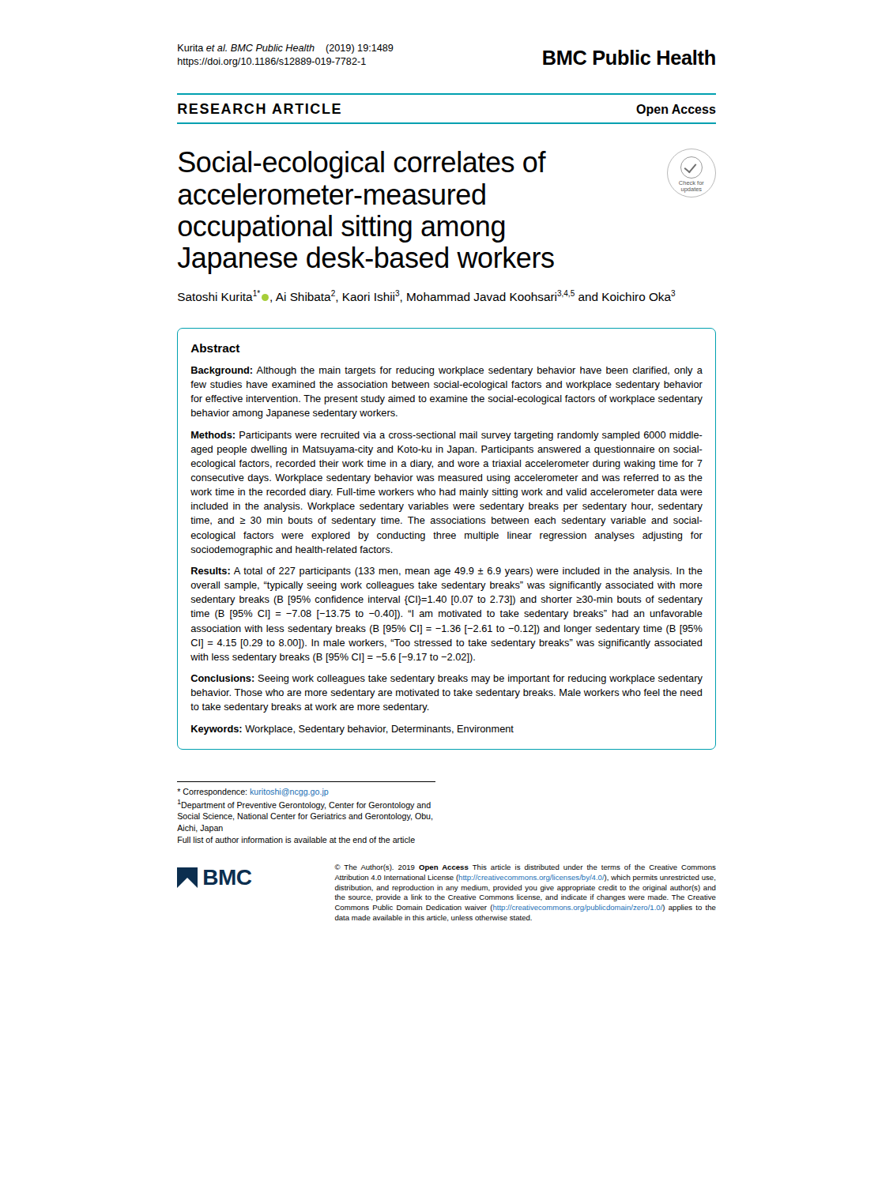Kurita et al. BMC Public Health (2019) 19:1489
https://doi.org/10.1186/s12889-019-7782-1
BMC Public Health
RESEARCH ARTICLE
Open Access
Check for
updates
Social-ecological correlates of accelerometer-measured occupational sitting among Japanese desk-based workers
Satoshi Kurita1* , Ai Shibata2, Kaori Ishii3, Mohammad Javad Koohsari3,4,5 and Koichiro Oka3
Abstract
Background: Although the main targets for reducing workplace sedentary behavior have been clarified, only a few studies have examined the association between social-ecological factors and workplace sedentary behavior for effective intervention. The present study aimed to examine the social-ecological factors of workplace sedentary behavior among Japanese sedentary workers.
Methods: Participants were recruited via a cross-sectional mail survey targeting randomly sampled 6000 middle-aged people dwelling in Matsuyama-city and Koto-ku in Japan. Participants answered a questionnaire on social-ecological factors, recorded their work time in a diary, and wore a triaxial accelerometer during waking time for 7 consecutive days. Workplace sedentary behavior was measured using accelerometer and was referred to as the work time in the recorded diary. Full-time workers who had mainly sitting work and valid accelerometer data were included in the analysis. Workplace sedentary variables were sedentary breaks per sedentary hour, sedentary time, and ≥ 30 min bouts of sedentary time. The associations between each sedentary variable and social-ecological factors were explored by conducting three multiple linear regression analyses adjusting for sociodemographic and health-related factors.
Results: A total of 227 participants (133 men, mean age 49.9 ± 6.9 years) were included in the analysis. In the overall sample, “typically seeing work colleagues take sedentary breaks” was significantly associated with more sedentary breaks (B [95% confidence interval {CI}=1.40 [0.07 to 2.73]) and shorter ≥30-min bouts of sedentary time (B [95% CI] = −7.08 [−13.75 to −0.40]). “I am motivated to take sedentary breaks” had an unfavorable association with less sedentary breaks (B [95% CI] = −1.36 [−2.61 to −0.12]) and longer sedentary time (B [95% CI] = 4.15 [0.29 to 8.00]). In male workers, “Too stressed to take sedentary breaks” was significantly associated with less sedentary breaks (B [95% CI] = −5.6 [−9.17 to −2.02]).
Conclusions: Seeing work colleagues take sedentary breaks may be important for reducing workplace sedentary behavior. Those who are more sedentary are motivated to take sedentary breaks. Male workers who feel the need to take sedentary breaks at work are more sedentary.
Keywords: Workplace, Sedentary behavior, Determinants, Environment
* Correspondence: kuritoshi@ncgg.go.jp
1Department of Preventive Gerontology, Center for Gerontology and Social Science, National Center for Geriatrics and Gerontology, Obu, Aichi, Japan
Full list of author information is available at the end of the article
BMC
© The Author(s). 2019 Open Access This article is distributed under the terms of the Creative Commons Attribution 4.0 International License (http://creativecommons.org/licenses/by/4.0/), which permits unrestricted use, distribution, and reproduction in any medium, provided you give appropriate credit to the original author(s) and the source, provide a link to the Creative Commons license, and indicate if changes were made. The Creative Commons Public Domain Dedication waiver (http://creativecommons.org/publicdomain/zero/1.0/) applies to the data made available in this article, unless otherwise stated.